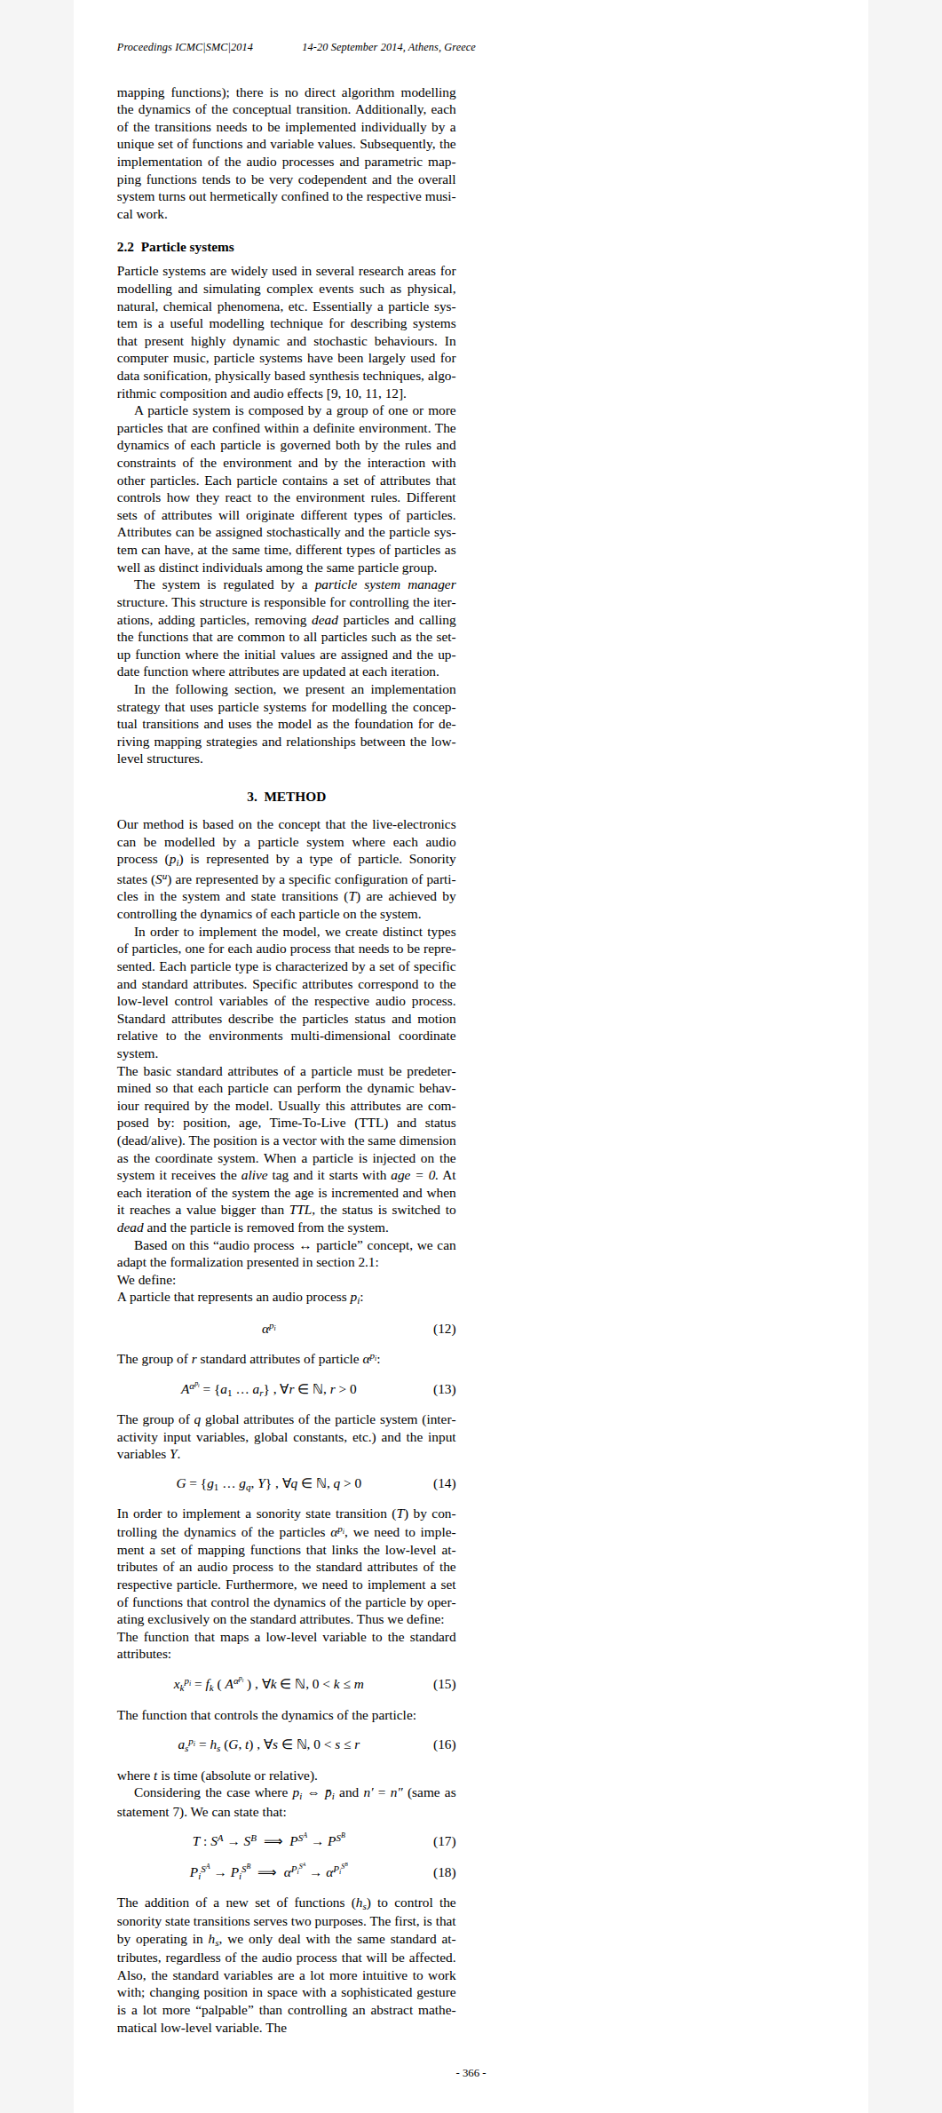Proceedings ICMC|SMC|2014 14-20 September 2014, Athens, Greece
mapping functions); there is no direct algorithm modelling the dynamics of the conceptual transition. Additionally, each of the transitions needs to be implemented individually by a unique set of functions and variable values. Subsequently, the implementation of the audio processes and parametric mapping functions tends to be very codependent and the overall system turns out hermetically confined to the respective musical work.
2.2 Particle systems
Particle systems are widely used in several research areas for modelling and simulating complex events such as physical, natural, chemical phenomena, etc. Essentially a particle system is a useful modelling technique for describing systems that present highly dynamic and stochastic behaviours. In computer music, particle systems have been largely used for data sonification, physically based synthesis techniques, algorithmic composition and audio effects [9, 10, 11, 12].
A particle system is composed by a group of one or more particles that are confined within a definite environment. The dynamics of each particle is governed both by the rules and constraints of the environment and by the interaction with other particles. Each particle contains a set of attributes that controls how they react to the environment rules. Different sets of attributes will originate different types of particles. Attributes can be assigned stochastically and the particle system can have, at the same time, different types of particles as well as distinct individuals among the same particle group.
The system is regulated by a particle system manager structure. This structure is responsible for controlling the iterations, adding particles, removing dead particles and calling the functions that are common to all particles such as the set-up function where the initial values are assigned and the update function where attributes are updated at each iteration.
In the following section, we present an implementation strategy that uses particle systems for modelling the conceptual transitions and uses the model as the foundation for deriving mapping strategies and relationships between the low-level structures.
3. METHOD
Our method is based on the concept that the live-electronics can be modelled by a particle system where each audio process (pi) is represented by a type of particle. Sonority states (Su) are represented by a specific configuration of particles in the system and state transitions (T) are achieved by controlling the dynamics of each particle on the system.
In order to implement the model, we create distinct types of particles, one for each audio process that needs to be represented. Each particle type is characterized by a set of specific and standard attributes. Specific attributes correspond to the low-level control variables of the respective audio process. Standard attributes describe the particles status and motion relative to the environments multi-dimensional coordinate system.
The basic standard attributes of a particle must be predetermined so that each particle can perform the dynamic behaviour required by the model. Usually this attributes are composed by: position, age, Time-To-Live (TTL) and status (dead/alive). The position is a vector with the same dimension as the coordinate system. When a particle is injected on the system it receives the alive tag and it starts with age = 0. At each iteration of the system the age is incremented and when it reaches a value bigger than TTL, the status is switched to dead and the particle is removed from the system.
Based on this “audio process ↔ particle” concept, we can adapt the formalization presented in section 2.1:
We define:
A particle that represents an audio process pi:
αpi (12)
The group of r standard attributes of particle αpi:
Aαpi = {a 1 … ar} , ∀r ∈ ℕ, r > 0 (13)
The group of q global attributes of the particle system (interactivity input variables, global constants, etc.) and the input variables Y.
G = {g 1 … gq, Y} , ∀q ∈ ℕ, q > 0 (14)
In order to implement a sonority state transition (T) by controlling the dynamics of the particles αpi, we need to implement a set of mapping functions that links the low-level attributes of an audio process to the standard attributes of the respective particle. Furthermore, we need to implement a set of functions that control the dynamics of the particle by operating exclusively on the standard attributes. Thus we define:
The function that maps a low-level variable to the standard attributes:
xkpi = fk ( Aαpi ) , ∀k ∈ ℕ, 0 < k ≤ m (15)
The function that controls the dynamics of the particle:
aspi = hs (G, t) , ∀s ∈ ℕ, 0 < s ≤ r (16)
where t is time (absolute or relative).
Considering the case where pi ⇔ p̄i and n′ = n″ (same as statement 7). We can state that:
T : SA → SB ⟹ PSA → PSB (17)
PiSA → PiSB ⟹ αPiSA → αPiSB (18)
The addition of a new set of functions (hs) to control the sonority state transitions serves two purposes. The first, is that by operating in hs, we only deal with the same standard attributes, regardless of the audio process that will be affected. Also, the standard variables are a lot more intuitive to work with; changing position in space with a sophisticated gesture is a lot more “palpable” than controlling an abstract mathematical low-level variable. The
- 366 -